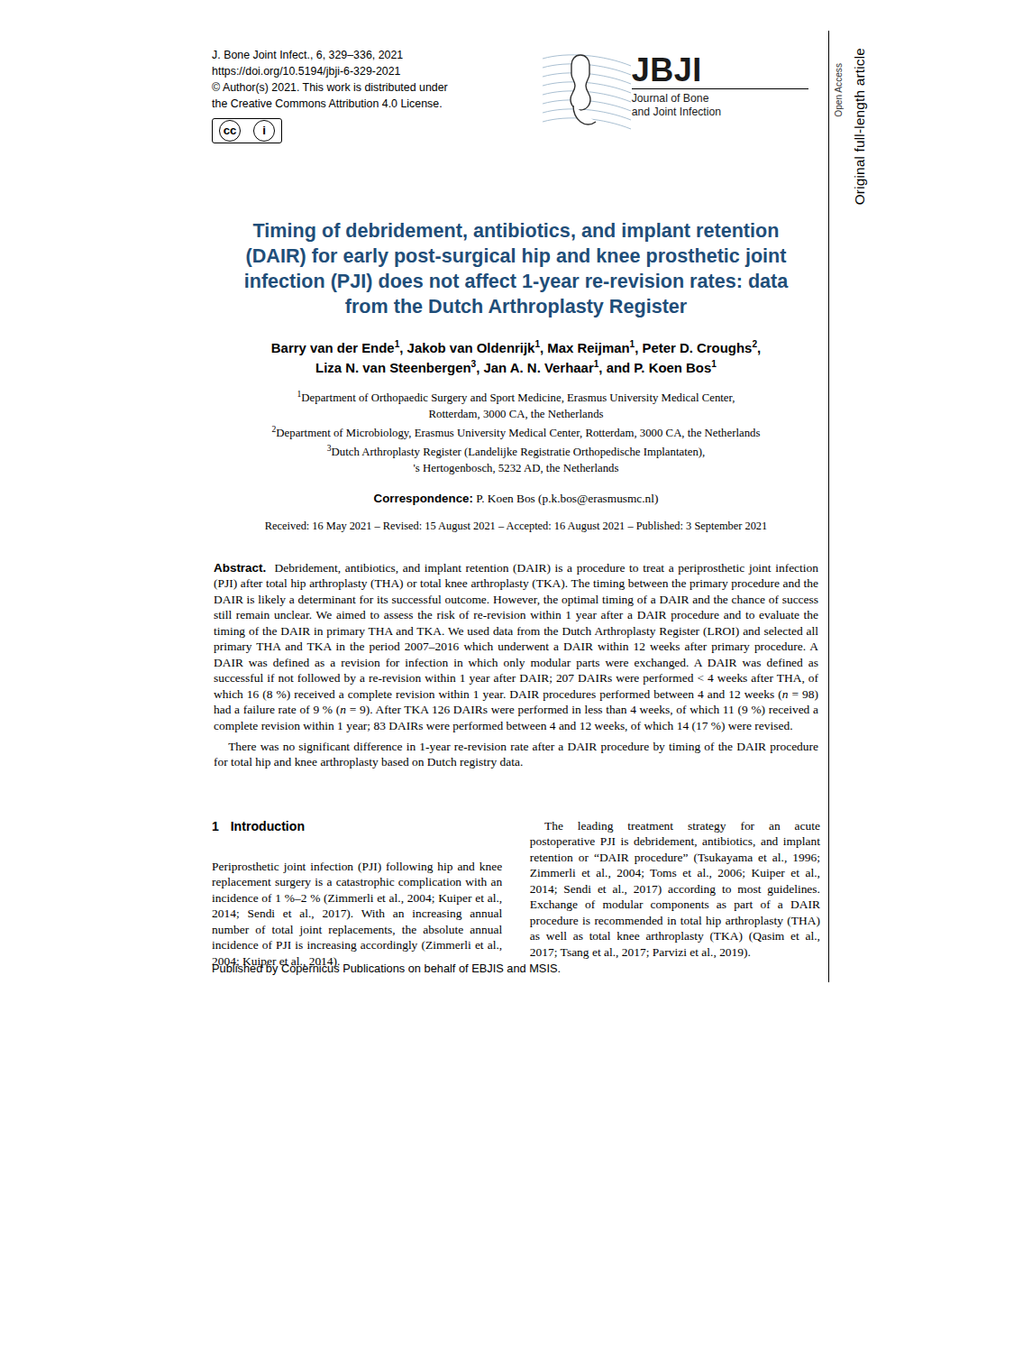Original full-length article
J. Bone Joint Infect., 6, 329–336, 2021
https://doi.org/10.5194/jbji-6-329-2021
© Author(s) 2021. This work is distributed under
the Creative Commons Attribution 4.0 License.
cc i
JBJI
Journal of Bone
and Joint Infection
Open Access
Timing of debridement, antibiotics, and implant retention (DAIR) for early post-surgical hip and knee prosthetic joint infection (PJI) does not affect 1-year re-revision rates: data from the Dutch Arthroplasty Register
Barry van der Ende1, Jakob van Oldenrijk1, Max Reijman1, Peter D. Croughs2,
Liza N. van Steenbergen3, Jan A. N. Verhaar1, and P. Koen Bos1
1Department of Orthopaedic Surgery and Sport Medicine, Erasmus University Medical Center,
Rotterdam, 3000 CA, the Netherlands
2Department of Microbiology, Erasmus University Medical Center, Rotterdam, 3000 CA, the Netherlands
3Dutch Arthroplasty Register (Landelijke Registratie Orthopedische Implantaten),
's Hertogenbosch, 5232 AD, the Netherlands
Correspondence: P. Koen Bos (p.k.bos@erasmusmc.nl)
Received: 16 May 2021 – Revised: 15 August 2021 – Accepted: 16 August 2021 – Published: 3 September 2021
Abstract. Debridement, antibiotics, and implant retention (DAIR) is a procedure to treat a periprosthetic joint infection (PJI) after total hip arthroplasty (THA) or total knee arthroplasty (TKA). The timing between the primary procedure and the DAIR is likely a determinant for its successful outcome. However, the optimal timing of a DAIR and the chance of success still remain unclear. We aimed to assess the risk of re-revision within 1 year after a DAIR procedure and to evaluate the timing of the DAIR in primary THA and TKA. We used data from the Dutch Arthroplasty Register (LROI) and selected all primary THA and TKA in the period 2007–2016 which underwent a DAIR within 12 weeks after primary procedure. A DAIR was defined as a revision for infection in which only modular parts were exchanged. A DAIR was defined as successful if not followed by a re-revision within 1 year after DAIR; 207 DAIRs were performed < 4 weeks after THA, of which 16 (8 %) received a complete revision within 1 year. DAIR procedures performed between 4 and 12 weeks (n = 98) had a failure rate of 9 % (n = 9). After TKA 126 DAIRs were performed in less than 4 weeks, of which 11 (9 %) received a complete revision within 1 year; 83 DAIRs were performed between 4 and 12 weeks, of which 14 (17 %) were revised.
There was no significant difference in 1-year re-revision rate after a DAIR procedure by timing of the DAIR procedure for total hip and knee arthroplasty based on Dutch registry data.
1 Introduction
Periprosthetic joint infection (PJI) following hip and knee replacement surgery is a catastrophic complication with an incidence of 1 %–2 % (Zimmerli et al., 2004; Kuiper et al., 2014; Sendi et al., 2017). With an increasing annual number of total joint replacements, the absolute annual incidence of PJI is increasing accordingly (Zimmerli et al., 2004; Kuiper et al., 2014).
The leading treatment strategy for an acute postoperative PJI is debridement, antibiotics, and implant retention or “DAIR procedure” (Tsukayama et al., 1996; Zimmerli et al., 2004; Toms et al., 2006; Kuiper et al., 2014; Sendi et al., 2017) according to most guidelines. Exchange of modular components as part of a DAIR procedure is recommended in total hip arthroplasty (THA) as well as total knee arthroplasty (TKA) (Qasim et al., 2017; Tsang et al., 2017; Parvizi et al., 2019).
Published by Copernicus Publications on behalf of EBJIS and MSIS.